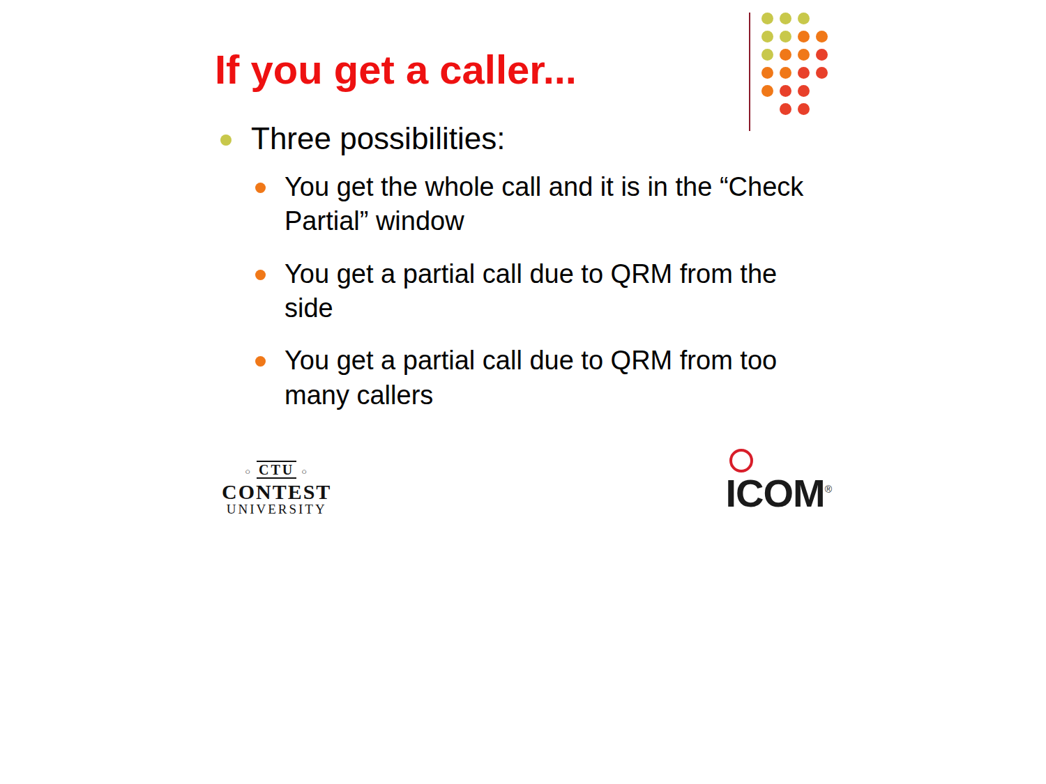If you get a caller...
Three possibilities:
You get the whole call and it is in the “Check Partial” window
You get a partial call due to QRM from the side
You get a partial call due to QRM from too many callers
○ CTU ○
CONTEST
UNIVERSITY
ICOM®